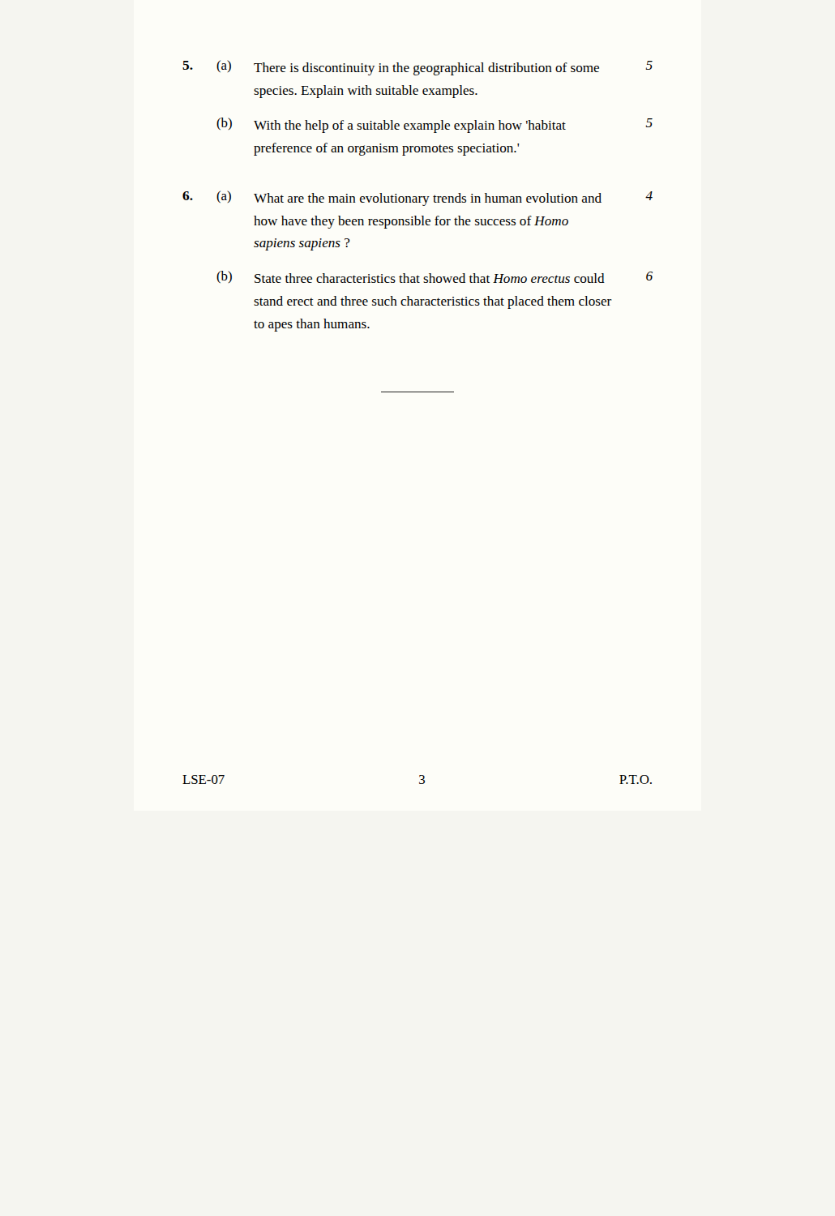5.
(a)
There is discontinuity in the geographical distribution of some species. Explain with suitable examples.
5
(b)
With the help of a suitable example explain how 'habitat preference of an organism promotes speciation.'
5
6.
(a)
What are the main evolutionary trends in human evolution and how have they been responsible for the success of Homo sapiens sapiens ?
4
(b)
State three characteristics that showed that Homo erectus could stand erect and three such characteristics that placed them closer to apes than humans.
6
LSE-07
3
P.T.O.